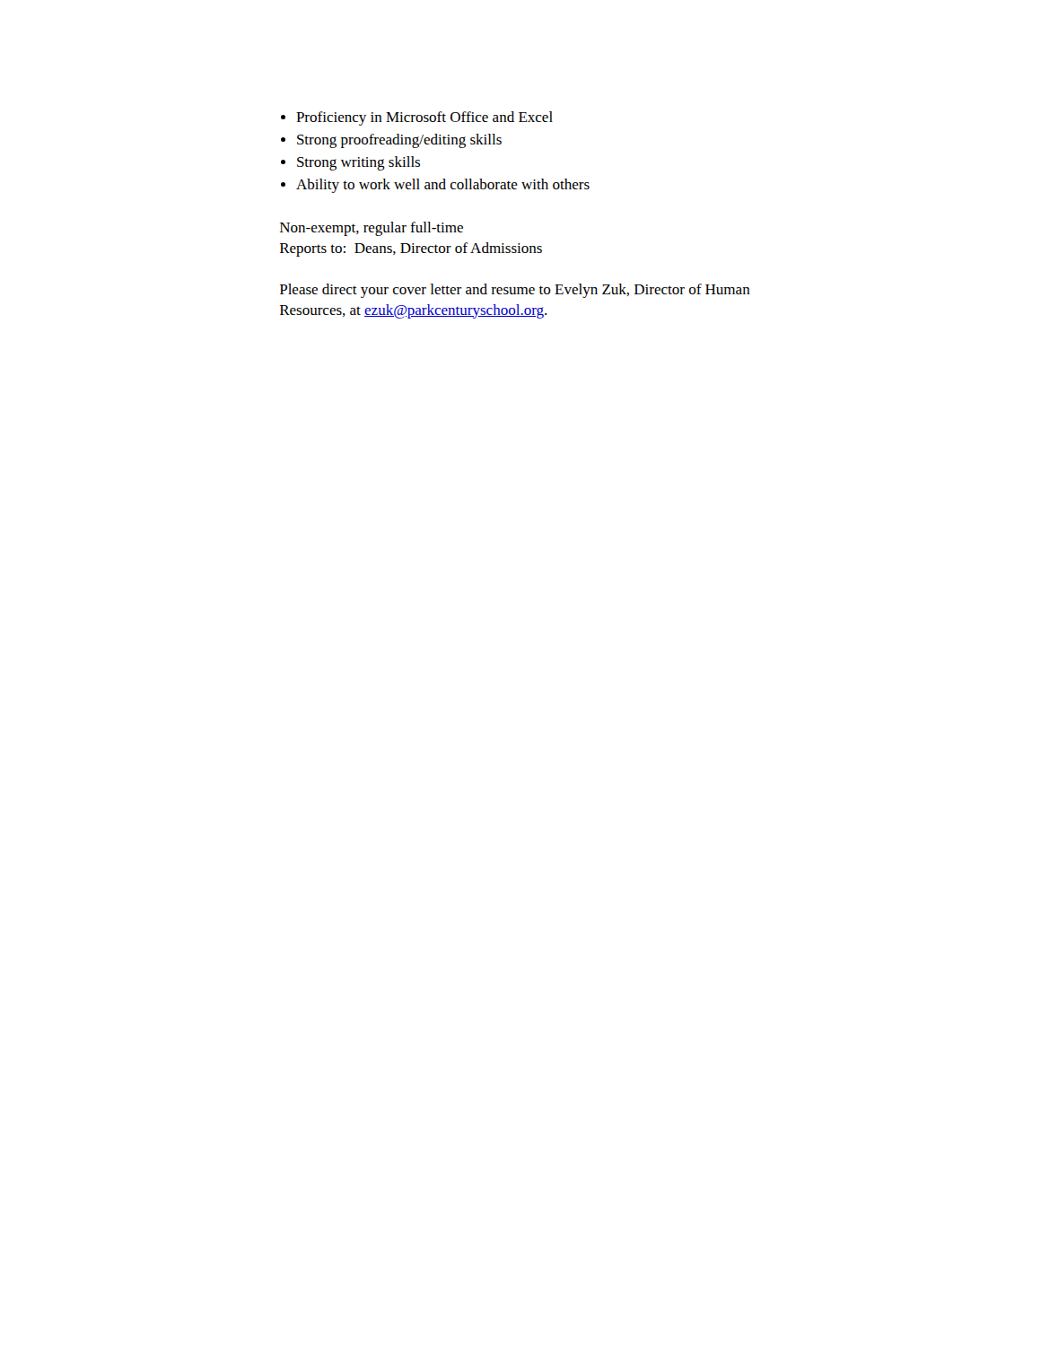Proficiency in Microsoft Office and Excel
Strong proofreading/editing skills
Strong writing skills
Ability to work well and collaborate with others
Non-exempt, regular full-time
Reports to: Deans, Director of Admissions
Please direct your cover letter and resume to Evelyn Zuk, Director of Human Resources, at ezuk@parkcenturyschool.org.